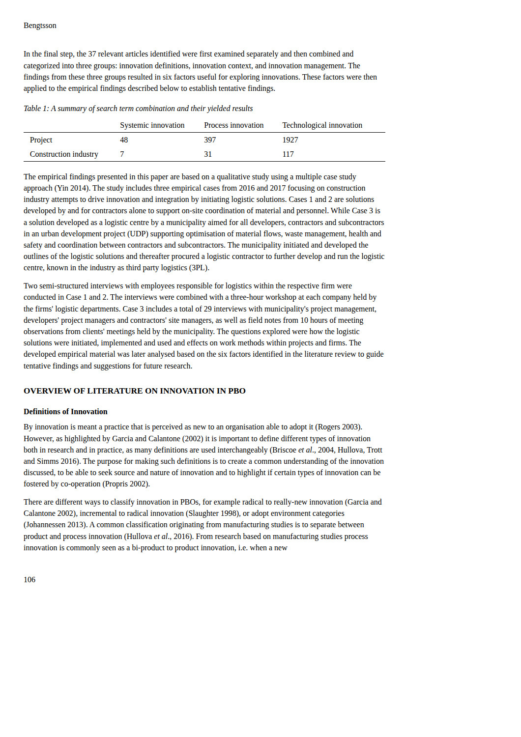Bengtsson
In the final step, the 37 relevant articles identified were first examined separately and then combined and categorized into three groups: innovation definitions, innovation context, and innovation management. The findings from these three groups resulted in six factors useful for exploring innovations. These factors were then applied to the empirical findings described below to establish tentative findings.
Table 1: A summary of search term combination and their yielded results
| | Systemic innovation | Process innovation | Technological innovation |
| --- | --- | --- | --- |
| Project | 48 | 397 | 1927 |
| Construction industry | 7 | 31 | 117 |
The empirical findings presented in this paper are based on a qualitative study using a multiple case study approach (Yin 2014). The study includes three empirical cases from 2016 and 2017 focusing on construction industry attempts to drive innovation and integration by initiating logistic solutions. Cases 1 and 2 are solutions developed by and for contractors alone to support on-site coordination of material and personnel. While Case 3 is a solution developed as a logistic centre by a municipality aimed for all developers, contractors and subcontractors in an urban development project (UDP) supporting optimisation of material flows, waste management, health and safety and coordination between contractors and subcontractors. The municipality initiated and developed the outlines of the logistic solutions and thereafter procured a logistic contractor to further develop and run the logistic centre, known in the industry as third party logistics (3PL).
Two semi-structured interviews with employees responsible for logistics within the respective firm were conducted in Case 1 and 2. The interviews were combined with a three-hour workshop at each company held by the firms' logistic departments. Case 3 includes a total of 29 interviews with municipality's project management, developers' project managers and contractors' site managers, as well as field notes from 10 hours of meeting observations from clients' meetings held by the municipality. The questions explored were how the logistic solutions were initiated, implemented and used and effects on work methods within projects and firms. The developed empirical material was later analysed based on the six factors identified in the literature review to guide tentative findings and suggestions for future research.
Overview of Literature on Innovation in PBO
Definitions of Innovation
By innovation is meant a practice that is perceived as new to an organisation able to adopt it (Rogers 2003). However, as highlighted by Garcia and Calantone (2002) it is important to define different types of innovation both in research and in practice, as many definitions are used interchangeably (Briscoe et al., 2004, Hullova, Trott and Simms 2016). The purpose for making such definitions is to create a common understanding of the innovation discussed, to be able to seek source and nature of innovation and to highlight if certain types of innovation can be fostered by co-operation (Propris 2002).
There are different ways to classify innovation in PBOs, for example radical to really-new innovation (Garcia and Calantone 2002), incremental to radical innovation (Slaughter 1998), or adopt environment categories (Johannessen 2013). A common classification originating from manufacturing studies is to separate between product and process innovation (Hullova et al., 2016). From research based on manufacturing studies process innovation is commonly seen as a bi-product to product innovation, i.e. when a new
106